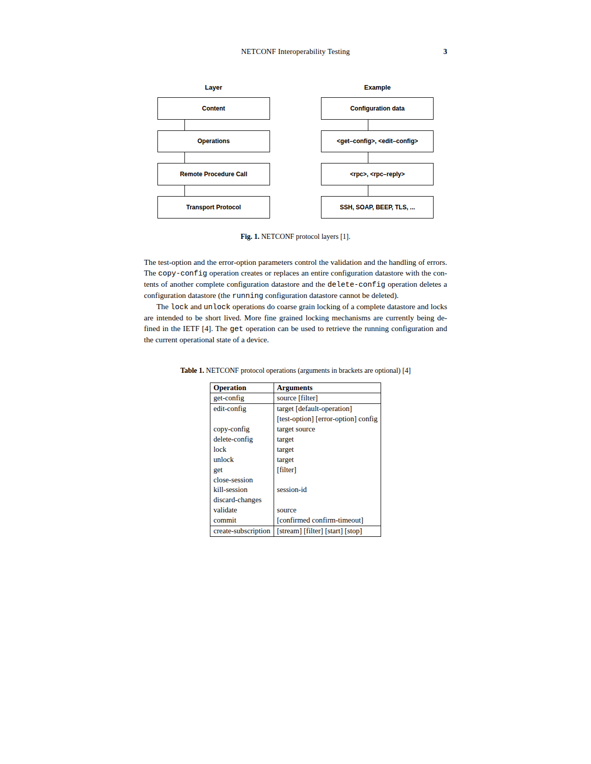NETCONF Interoperability Testing 3
Layer
Content
Operations
Remote Procedure Call
Transport Protocol
Example
Configuration data
<get–config>, <edit–config>
<rpc>, <rpc–reply>
SSH, SOAP, BEEP, TLS, ...
Fig. 1. NETCONF protocol layers [1].
The test-option and the error-option parameters control the validation and the handling of errors. The copy-config operation creates or replaces an entire configuration datastore with the contents of another complete configuration datastore and the delete-config operation deletes a configuration datastore (the running configuration datastore cannot be deleted).
The lock and unlock operations do coarse grain locking of a complete datastore and locks are intended to be short lived. More fine grained locking mechanisms are currently being defined in the IETF [4]. The get operation can be used to retrieve the running configuration and the current operational state of a device.
Table 1. NETCONF protocol operations (arguments in brackets are optional) [4]
| Operation | Arguments |
| --- | --- |
| get-config | source [filter] |
| edit-config | target [default-operation] |
| | [test-option] [error-option] config |
| copy-config | target source |
| delete-config | target |
| lock | target |
| unlock | target |
| get | [filter] |
| close-session | |
| kill-session | session-id |
| discard-changes | |
| validate | source |
| commit | [confirmed confirm-timeout] |
| create-subscription | [stream] [filter] [start] [stop] |